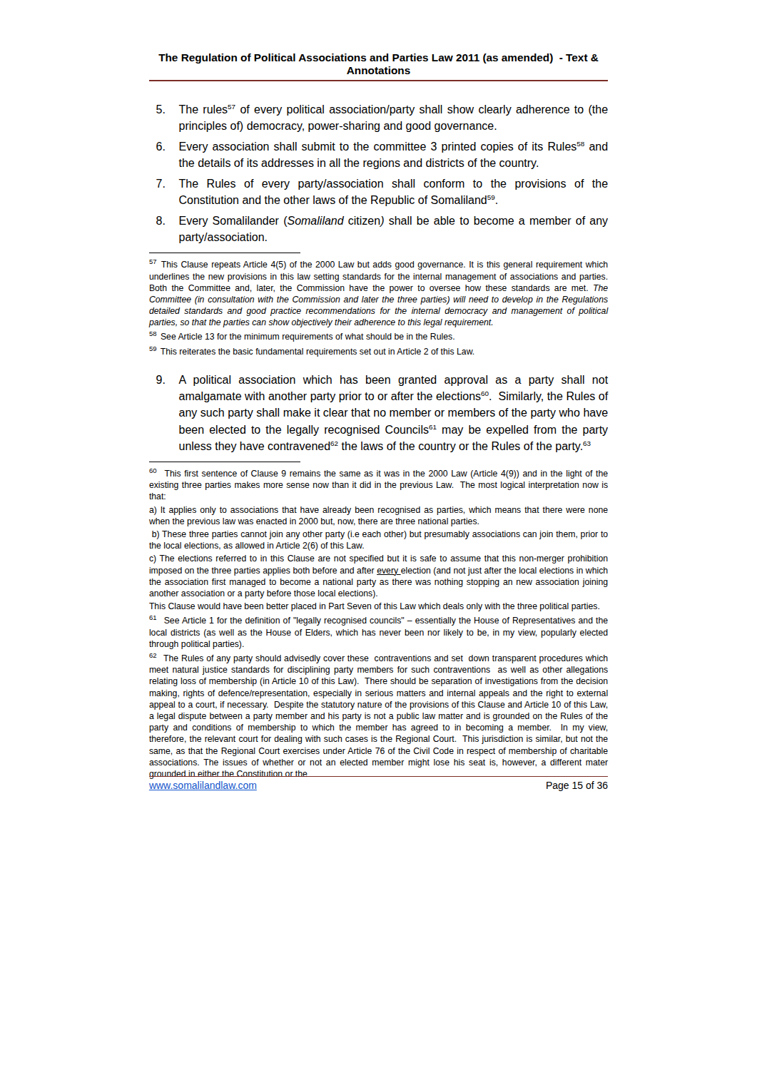The Regulation of Political Associations and Parties Law 2011 (as amended) - Text & Annotations
5. The rules57 of every political association/party shall show clearly adherence to (the principles of) democracy, power-sharing and good governance.
6. Every association shall submit to the committee 3 printed copies of its Rules58 and the details of its addresses in all the regions and districts of the country.
7. The Rules of every party/association shall conform to the provisions of the Constitution and the other laws of the Republic of Somaliland59.
8. Every Somalilander (Somaliland citizen) shall be able to become a member of any party/association.
57 This Clause repeats Article 4(5) of the 2000 Law but adds good governance. It is this general requirement which underlines the new provisions in this law setting standards for the internal management of associations and parties. Both the Committee and, later, the Commission have the power to oversee how these standards are met. The Committee (in consultation with the Commission and later the three parties) will need to develop in the Regulations detailed standards and good practice recommendations for the internal democracy and management of political parties, so that the parties can show objectively their adherence to this legal requirement.
58 See Article 13 for the minimum requirements of what should be in the Rules.
59 This reiterates the basic fundamental requirements set out in Article 2 of this Law.
9. A political association which has been granted approval as a party shall not amalgamate with another party prior to or after the elections60. Similarly, the Rules of any such party shall make it clear that no member or members of the party who have been elected to the legally recognised Councils61 may be expelled from the party unless they have contravened62 the laws of the country or the Rules of the party.63
60 This first sentence of Clause 9 remains the same as it was in the 2000 Law (Article 4(9)) and in the light of the existing three parties makes more sense now than it did in the previous Law. The most logical interpretation now is that:
a) It applies only to associations that have already been recognised as parties, which means that there were none when the previous law was enacted in 2000 but, now, there are three national parties.
b) These three parties cannot join any other party (i.e each other) but presumably associations can join them, prior to the local elections, as allowed in Article 2(6) of this Law.
c) The elections referred to in this Clause are not specified but it is safe to assume that this non-merger prohibition imposed on the three parties applies both before and after every election (and not just after the local elections in which the association first managed to become a national party as there was nothing stopping an new association joining another association or a party before those local elections).
This Clause would have been better placed in Part Seven of this Law which deals only with the three political parties.
61 See Article 1 for the definition of "legally recognised councils" – essentially the House of Representatives and the local districts (as well as the House of Elders, which has never been nor likely to be, in my view, popularly elected through political parties).
62 The Rules of any party should advisedly cover these contraventions and set down transparent procedures which meet natural justice standards for disciplining party members for such contraventions as well as other allegations relating loss of membership (in Article 10 of this Law). There should be separation of investigations from the decision making, rights of defence/representation, especially in serious matters and internal appeals and the right to external appeal to a court, if necessary. Despite the statutory nature of the provisions of this Clause and Article 10 of this Law, a legal dispute between a party member and his party is not a public law matter and is grounded on the Rules of the party and conditions of membership to which the member has agreed to in becoming a member. In my view, therefore, the relevant court for dealing with such cases is the Regional Court. This jurisdiction is similar, but not the same, as that the Regional Court exercises under Article 76 of the Civil Code in respect of membership of charitable associations. The issues of whether or not an elected member might lose his seat is, however, a different mater grounded in either the Constitution or the
www.somalilandlaw.com Page 15 of 36